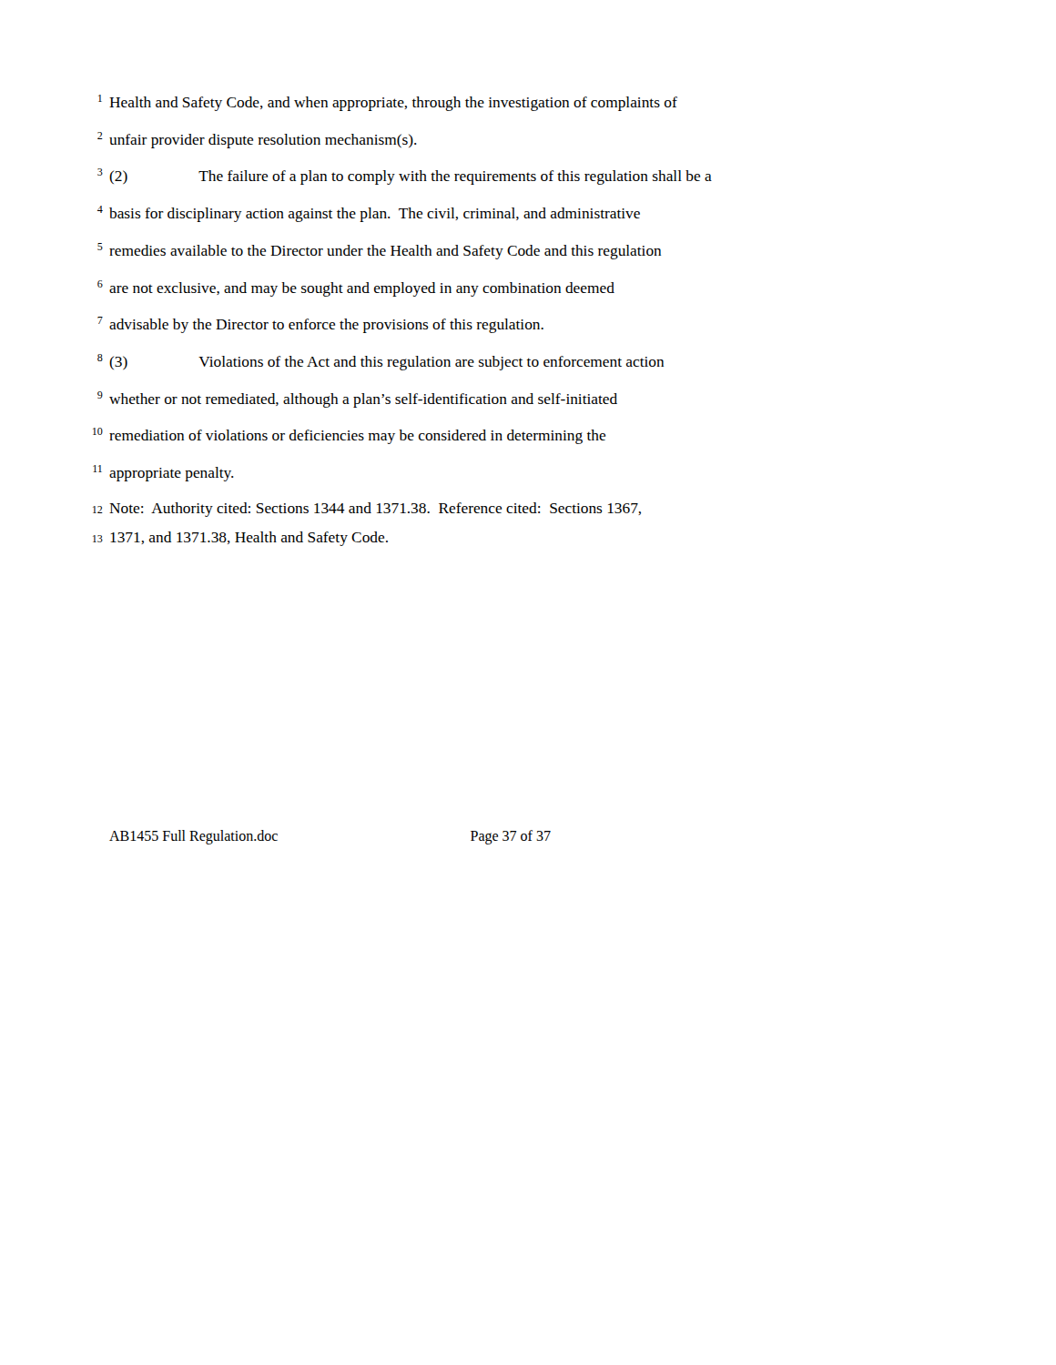Health and Safety Code, and when appropriate, through the investigation of complaints of
unfair provider dispute resolution mechanism(s).
(2) The failure of a plan to comply with the requirements of this regulation shall be a
basis for disciplinary action against the plan. The civil, criminal, and administrative
remedies available to the Director under the Health and Safety Code and this regulation
are not exclusive, and may be sought and employed in any combination deemed
advisable by the Director to enforce the provisions of this regulation.
(3) Violations of the Act and this regulation are subject to enforcement action
whether or not remediated, although a plan’s self-identification and self-initiated
remediation of violations or deficiencies may be considered in determining the
appropriate penalty.
Note: Authority cited: Sections 1344 and 1371.38. Reference cited: Sections 1367,
1371, and 1371.38, Health and Safety Code.
AB1455 Full Regulation.doc Page 37 of 37